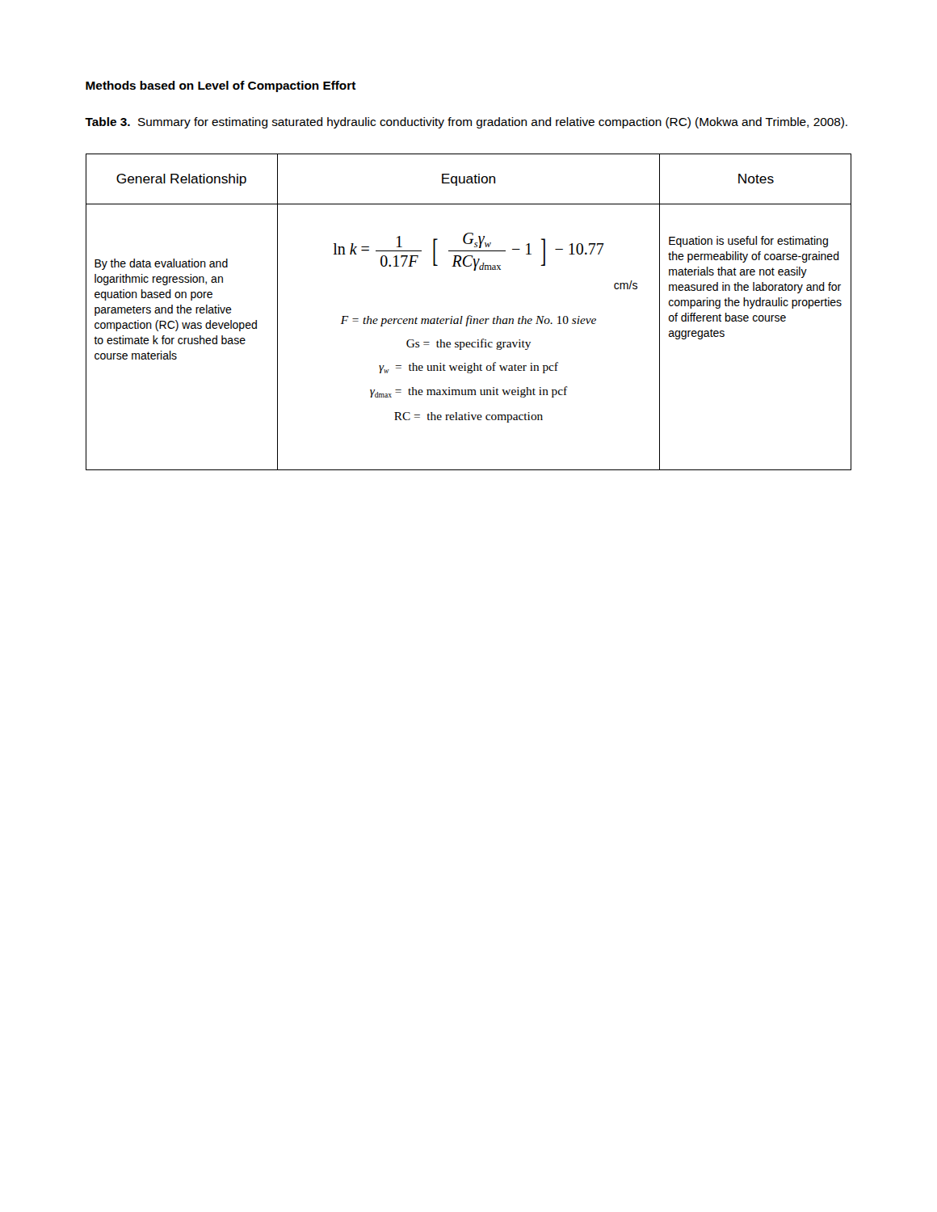Methods based on Level of Compaction Effort
Table 3. Summary for estimating saturated hydraulic conductivity from gradation and relative compaction (RC) (Mokwa and Trimble, 2008).
| General Relationship | Equation | Notes |
| --- | --- | --- |
| By the data evaluation and logarithmic regression, an equation based on pore parameters and the relative compaction (RC) was developed to estimate k for crushed base course materials | ln k = 1 0.17 F [ G s γ w RCγ d max − 1 ] − 10.77 cm/s F = the percent material finer than the No. 10 sieve Gs = the specific gravity γ w = the unit weight of water in pcf γ dmax = the maximum unit weight in pcf RC = the relative compaction | Equation is useful for estimating the permeability of coarse-grained materials that are not easily measured in the laboratory and for comparing the hydraulic properties of different base course aggregates |